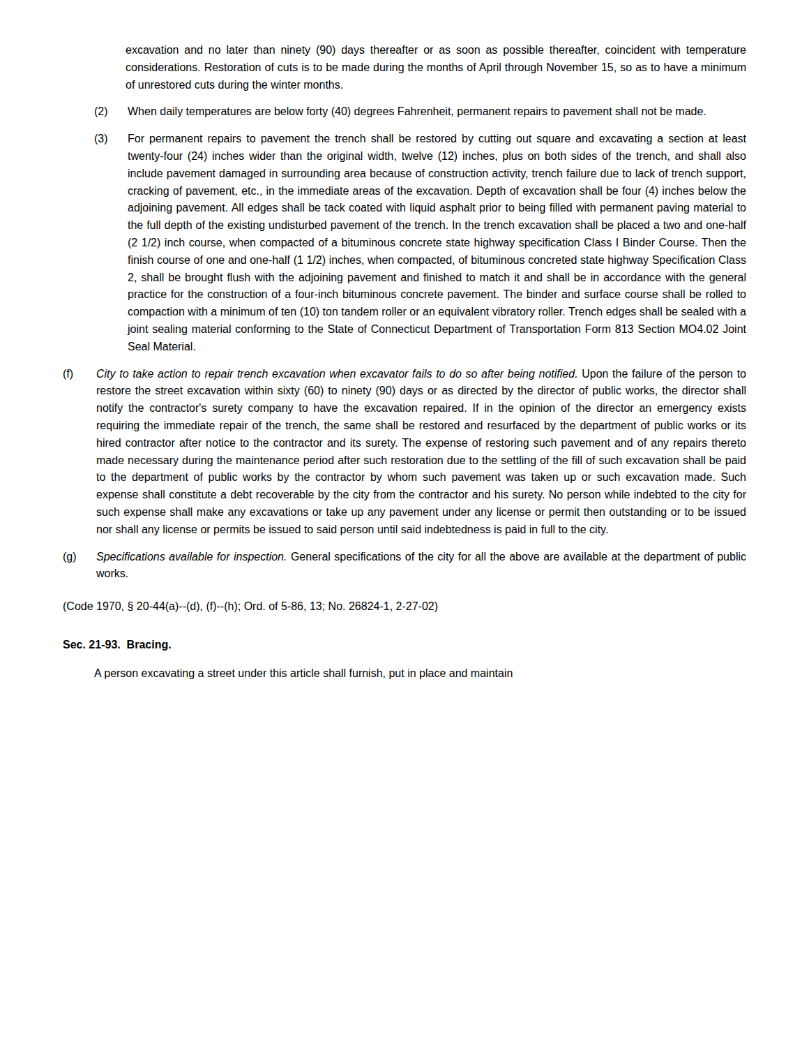excavation and no later than ninety (90) days thereafter or as soon as possible thereafter, coincident with temperature considerations. Restoration of cuts is to be made during the months of April through November 15, so as to have a minimum of unrestored cuts during the winter months.
(2)
When daily temperatures are below forty (40) degrees Fahrenheit, permanent repairs to pavement shall not be made.
(3)
For permanent repairs to pavement the trench shall be restored by cutting out square and excavating a section at least twenty-four (24) inches wider than the original width, twelve (12) inches, plus on both sides of the trench, and shall also include pavement damaged in surrounding area because of construction activity, trench failure due to lack of trench support, cracking of pavement, etc., in the immediate areas of the excavation. Depth of excavation shall be four (4) inches below the adjoining pavement. All edges shall be tack coated with liquid asphalt prior to being filled with permanent paving material to the full depth of the existing undisturbed pavement of the trench. In the trench excavation shall be placed a two and one-half (2 1/2) inch course, when compacted of a bituminous concrete state highway specification Class I Binder Course. Then the finish course of one and one-half (1 1/2) inches, when compacted, of bituminous concreted state highway Specification Class 2, shall be brought flush with the adjoining pavement and finished to match it and shall be in accordance with the general practice for the construction of a four-inch bituminous concrete pavement. The binder and surface course shall be rolled to compaction with a minimum of ten (10) ton tandem roller or an equivalent vibratory roller. Trench edges shall be sealed with a joint sealing material conforming to the State of Connecticut Department of Transportation Form 813 Section MO4.02 Joint Seal Material.
(f)
City to take action to repair trench excavation when excavator fails to do so after being notified. Upon the failure of the person to restore the street excavation within sixty (60) to ninety (90) days or as directed by the director of public works, the director shall notify the contractor's surety company to have the excavation repaired. If in the opinion of the director an emergency exists requiring the immediate repair of the trench, the same shall be restored and resurfaced by the department of public works or its hired contractor after notice to the contractor and its surety. The expense of restoring such pavement and of any repairs thereto made necessary during the maintenance period after such restoration due to the settling of the fill of such excavation shall be paid to the department of public works by the contractor by whom such pavement was taken up or such excavation made. Such expense shall constitute a debt recoverable by the city from the contractor and his surety. No person while indebted to the city for such expense shall make any excavations or take up any pavement under any license or permit then outstanding or to be issued nor shall any license or permits be issued to said person until said indebtedness is paid in full to the city.
(g)
Specifications available for inspection. General specifications of the city for all the above are available at the department of public works.
(Code 1970, § 20-44(a)--(d), (f)--(h); Ord. of 5-86, 13; No. 26824-1, 2-27-02)
Sec. 21-93. Bracing.
A person excavating a street under this article shall furnish, put in place and maintain